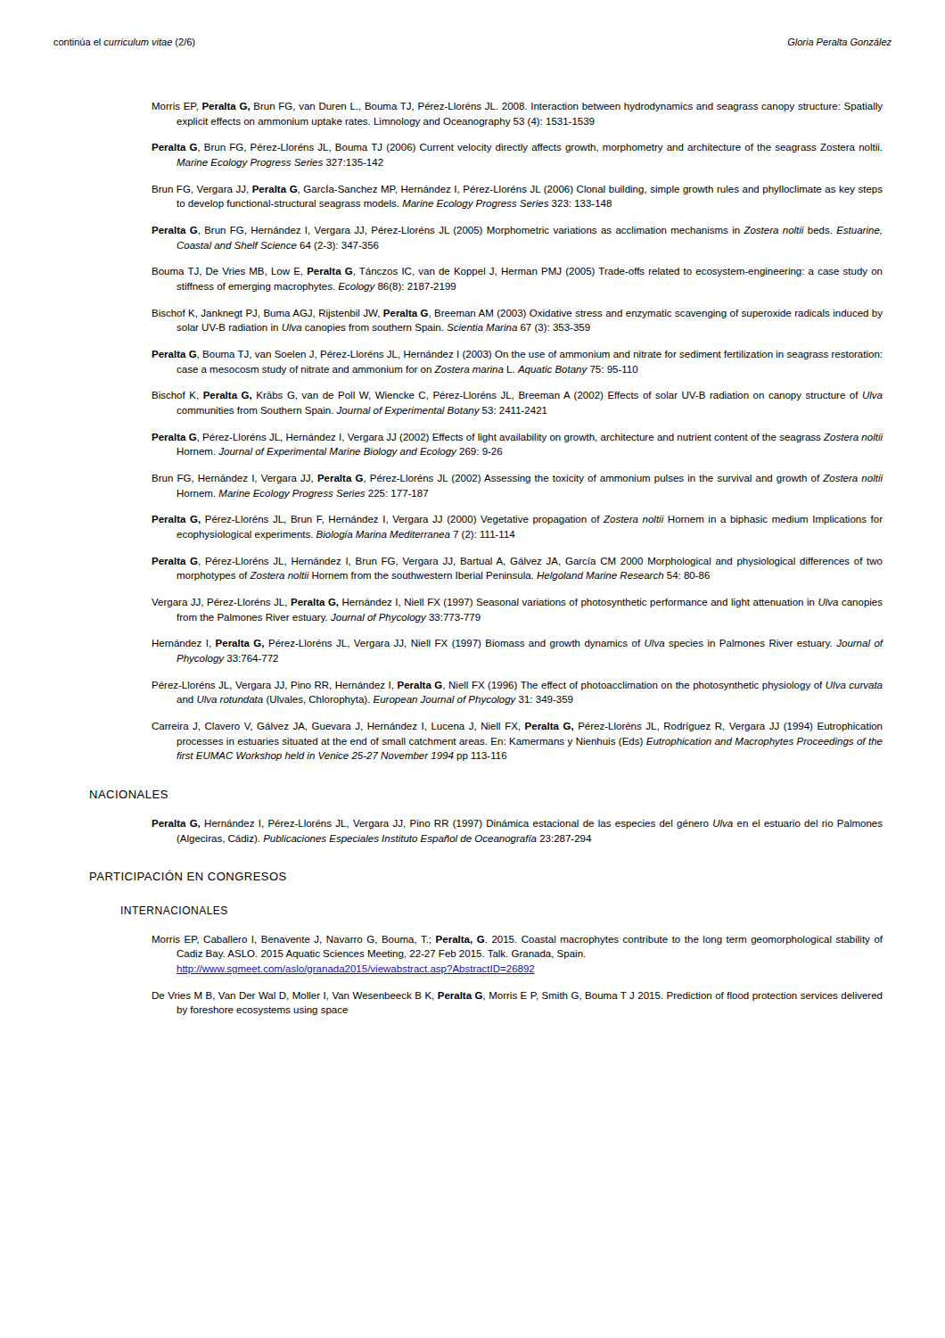continúa el curriculum vitae (2/6)
Gloria Peralta González
Morris EP, Peralta G, Brun FG, van Duren L., Bouma TJ, Pérez-Lloréns JL. 2008. Interaction between hydrodynamics and seagrass canopy structure: Spatially explicit effects on ammonium uptake rates. Limnology and Oceanography 53 (4): 1531-1539
Peralta G, Brun FG, Pérez-Lloréns JL, Bouma TJ (2006) Current velocity directly affects growth, morphometry and architecture of the seagrass Zostera noltii. Marine Ecology Progress Series 327:135-142
Brun FG, Vergara JJ, Peralta G, GarcÍa-Sanchez MP, Hernández I, Pérez-Lloréns JL (2006) Clonal building, simple growth rules and phylloclimate as key steps to develop functional-structural seagrass models. Marine Ecology Progress Series 323: 133-148
Peralta G, Brun FG, Hernández I, Vergara JJ, Pérez-Lloréns JL (2005) Morphometric variations as acclimation mechanisms in Zostera noltii beds. Estuarine, Coastal and Shelf Science 64 (2-3): 347-356
Bouma TJ, De Vries MB, Low E, Peralta G, Tánczos IC, van de Koppel J, Herman PMJ (2005) Trade-offs related to ecosystem-engineering: a case study on stiffness of emerging macrophytes. Ecology 86(8): 2187-2199
Bischof K, Janknegt PJ, Buma AGJ, Rijstenbil JW, Peralta G, Breeman AM (2003) Oxidative stress and enzymatic scavenging of superoxide radicals induced by solar UV-B radiation in Ulva canopies from southern Spain. Scientia Marina 67 (3): 353-359
Peralta G, Bouma TJ, van Soelen J, Pérez-Lloréns JL, Hernández I (2003) On the use of ammonium and nitrate for sediment fertilization in seagrass restoration: case a mesocosm study of nitrate and ammonium for on Zostera marina L. Aquatic Botany 75: 95-110
Bischof K, Peralta G, Kräbs G, van de Poll W, Wiencke C, Pérez-Lloréns JL, Breeman A (2002) Effects of solar UV-B radiation on canopy structure of Ulva communities from Southern Spain. Journal of Experimental Botany 53: 2411-2421
Peralta G, Pérez-Lloréns JL, Hernández I, Vergara JJ (2002) Effects of light availability on growth, architecture and nutrient content of the seagrass Zostera noltii Hornem. Journal of Experimental Marine Biology and Ecology 269: 9-26
Brun FG, Hernández I, Vergara JJ, Peralta G, Pérez-Lloréns JL (2002) Assessing the toxicity of ammonium pulses in the survival and growth of Zostera noltii Hornem. Marine Ecology Progress Series 225: 177-187
Peralta G, Pérez-Lloréns JL, Brun F, Hernández I, Vergara JJ (2000) Vegetative propagation of Zostera noltii Hornem in a biphasic medium Implications for ecophysiological experiments. Biologia Marina Mediterranea 7 (2): 111-114
Peralta G, Pérez-Lloréns JL, Hernández I, Brun FG, Vergara JJ, Bartual A, Gálvez JA, García CM 2000 Morphological and physiological differences of two morphotypes of Zostera noltii Hornem from the southwestern Iberial Peninsula. Helgoland Marine Research 54: 80-86
Vergara JJ, Pérez-Lloréns JL, Peralta G, Hernández I, Niell FX (1997) Seasonal variations of photosynthetic performance and light attenuation in Ulva canopies from the Palmones River estuary. Journal of Phycology 33:773-779
Hernández I, Peralta G, Pérez-Lloréns JL, Vergara JJ, Niell FX (1997) Biomass and growth dynamics of Ulva species in Palmones River estuary. Journal of Phycology 33:764-772
Pérez-Lloréns JL, Vergara JJ, Pino RR, Hernández I, Peralta G, Niell FX (1996) The effect of photoacclimation on the photosynthetic physiology of Ulva curvata and Ulva rotundata (Ulvales, Chlorophyta). European Journal of Phycology 31: 349-359
Carreira J, Clavero V, Gálvez JA, Guevara J, Hernández I, Lucena J, Niell FX, Peralta G, Pérez-Lloréns JL, Rodríguez R, Vergara JJ (1994) Eutrophication processes in estuaries situated at the end of small catchment areas. En: Kamermans y Nienhuis (Eds) Eutrophication and Macrophytes Proceedings of the first EUMAC Workshop held in Venice 25-27 November 1994 pp 113-116
NACIONALES
Peralta G, Hernández I, Pérez-Lloréns JL, Vergara JJ, Pino RR (1997) Dinámica estacional de las especies del género Ulva en el estuario del rio Palmones (Algeciras, Cádiz). Publicaciones Especiales Instituto Español de Oceanografía 23:287-294
PARTICIPACIÓN EN CONGRESOS
INTERNACIONALES
Morris EP, Caballero I, Benavente J, Navarro G, Bouma, T.; Peralta, G. 2015. Coastal macrophytes contribute to the long term geomorphological stability of Cadiz Bay. ASLO. 2015 Aquatic Sciences Meeting, 22-27 Feb 2015. Talk. Granada, Spain.
http://www.sgmeet.com/aslo/granada2015/viewabstract.asp?AbstractID=26892
De Vries M B, Van Der Wal D, Moller I, Van Wesenbeeck B K, Peralta G, Morris E P, Smith G, Bouma T J 2015. Prediction of flood protection services delivered by foreshore ecosystems using space